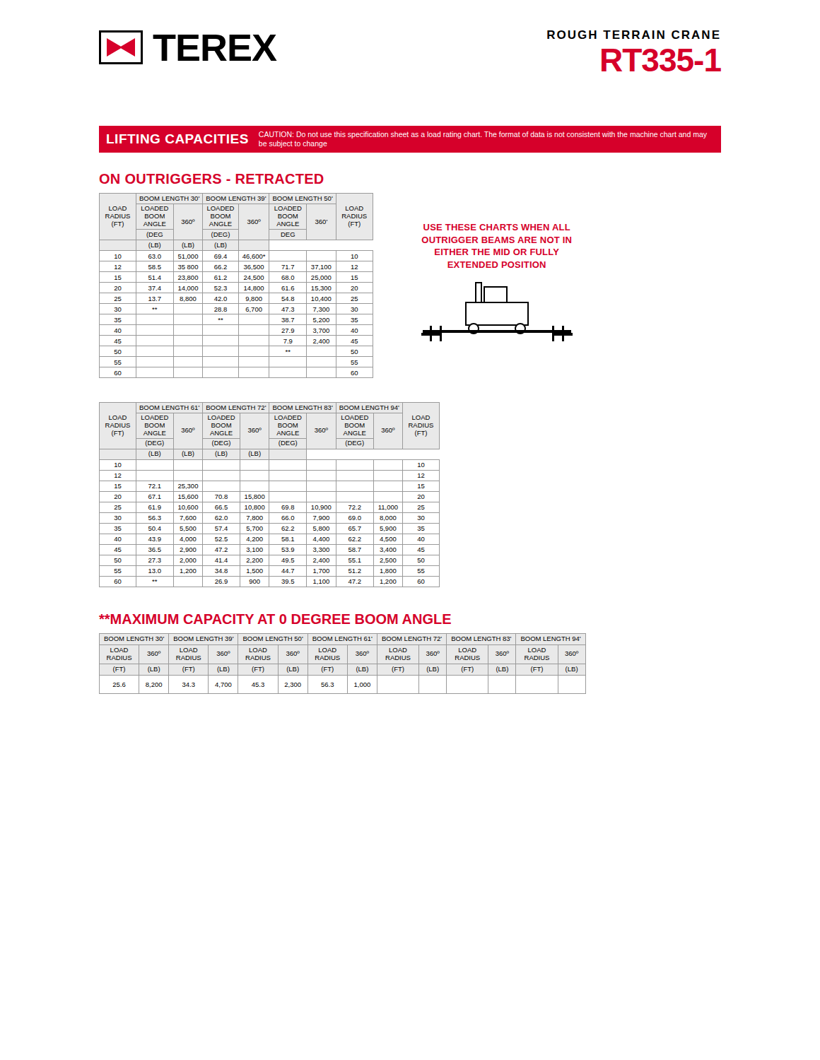TEREX
ROUGH TERRAIN CRANE
RT335-1
LIFTING CAPACITIES
CAUTION: Do not use this specification sheet as a load rating chart. The format of data is not consistent with the machine chart and may be subject to change
ON OUTRIGGERS - RETRACTED
| LOAD RADIUS (FT) | BOOM LENGTH 30' | BOOM LENGTH 39' | BOOM LENGTH 50' | LOAD RADIUS (FT) |
| --- | --- | --- | --- | --- |
| LOADED BOOM ANGLE | 360º | LOADED BOOM ANGLE | 360º | LOADED BOOM ANGLE | 360' |
| (DEG | (DEG) | DEG |
| | (LB) | (LB) | (LB) | |
| 10 | 63.0 | 51,000 | 69.4 | 46,600* | | | 10 |
| 12 | 58.5 | 35 800 | 66.2 | 36,500 | 71.7 | 37,100 | 12 |
| 15 | 51.4 | 23,800 | 61.2 | 24,500 | 68.0 | 25,000 | 15 |
| 20 | 37.4 | 14,000 | 52.3 | 14,800 | 61.6 | 15,300 | 20 |
| 25 | 13.7 | 8,800 | 42.0 | 9,800 | 54.8 | 10,400 | 25 |
| 30 | ** | | 28.8 | 6,700 | 47.3 | 7,300 | 30 |
| 35 | | | ** | | 38.7 | 5,200 | 35 |
| 40 | | | | | 27.9 | 3,700 | 40 |
| 45 | | | | | 7.9 | 2,400 | 45 |
| 50 | | | | | ** | | 50 |
| 55 | | | | | | | 55 |
| 60 | | | | | | | 60 |
USE THESE CHARTS WHEN ALL
OUTRIGGER BEAMS ARE NOT IN
EITHER THE MID OR FULLY
EXTENDED POSITION
| LOAD RADIUS (FT) | BOOM LENGTH 61' | BOOM LENGTH 72' | BOOM LENGTH 83' | BOOM LENGTH 94' | LOAD RADIUS (FT) |
| --- | --- | --- | --- | --- | --- |
| LOADED BOOM ANGLE | 360º | LOADED BOOM ANGLE | 360º | LOADED BOOM ANGLE | 360º | LOADED BOOM ANGLE | 360º |
| (DEG) | (DEG) | (DEG) | (DEG) |
| | (LB) | (LB) | (LB) | (LB) | |
| 10 | | | | | | | | | 10 |
| 12 | | | | | | | | | 12 |
| 15 | 72.1 | 25,300 | | | | | | | 15 |
| 20 | 67.1 | 15,600 | 70.8 | 15,800 | | | | | 20 |
| 25 | 61.9 | 10,600 | 66.5 | 10,800 | 69.8 | 10,900 | 72.2 | 11,000 | 25 |
| 30 | 56.3 | 7,600 | 62.0 | 7,800 | 66.0 | 7,900 | 69.0 | 8,000 | 30 |
| 35 | 50.4 | 5,500 | 57.4 | 5,700 | 62.2 | 5,800 | 65.7 | 5,900 | 35 |
| 40 | 43.9 | 4,000 | 52.5 | 4,200 | 58.1 | 4,400 | 62.2 | 4,500 | 40 |
| 45 | 36.5 | 2,900 | 47.2 | 3,100 | 53.9 | 3,300 | 58.7 | 3,400 | 45 |
| 50 | 27.3 | 2,000 | 41.4 | 2,200 | 49.5 | 2,400 | 55.1 | 2,500 | 50 |
| 55 | 13.0 | 1,200 | 34.8 | 1,500 | 44.7 | 1,700 | 51.2 | 1,800 | 55 |
| 60 | ** | | 26.9 | 900 | 39.5 | 1,100 | 47.2 | 1,200 | 60 |
**MAXIMUM CAPACITY AT 0 DEGREE BOOM ANGLE
| BOOM LENGTH 30' | BOOM LENGTH 39' | BOOM LENGTH 50' | BOOM LENGTH 61' | BOOM LENGTH 72' | BOOM LENGTH 83' | BOOM LENGTH 94' |
| --- | --- | --- | --- | --- | --- | --- |
| LOAD RADIUS | 360º | LOAD RADIUS | 360º | LOAD RADIUS | 360º | LOAD RADIUS | 360º | LOAD RADIUS | 360º | LOAD RADIUS | 360º | LOAD RADIUS | 360º |
| (FT) | (LB) | (FT) | (LB) | (FT) | (LB) | (FT) | (LB) | (FT) | (LB) | (FT) | (LB) | (FT) | (LB) |
| 25.6 | 8,200 | 34.3 | 4,700 | 45.3 | 2,300 | 56.3 | 1,000 | | | | | | |